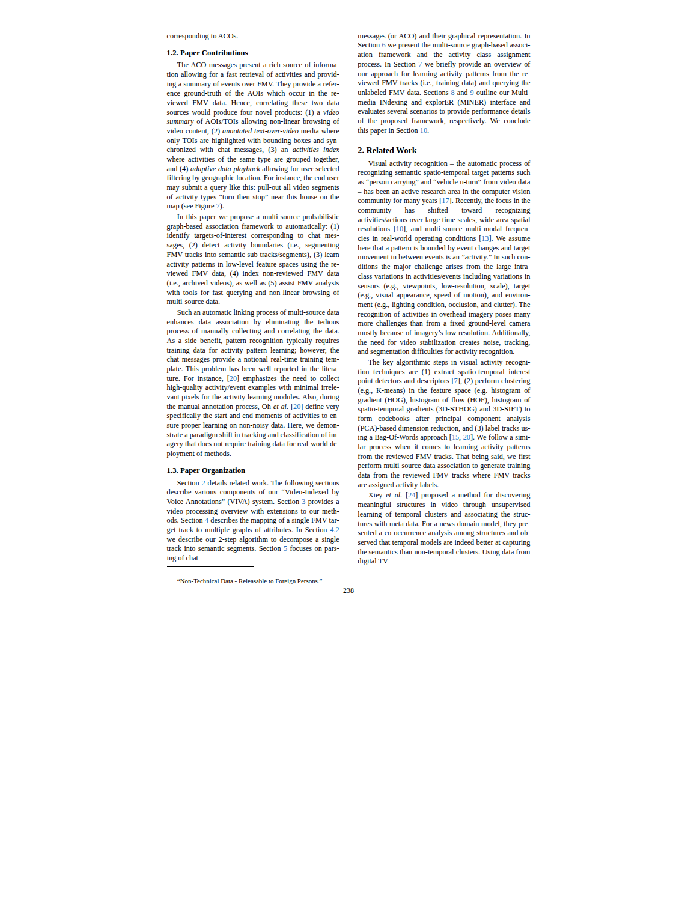corresponding to ACOs.
1.2. Paper Contributions
The ACO messages present a rich source of information allowing for a fast retrieval of activities and providing a summary of events over FMV. They provide a reference ground-truth of the AOIs which occur in the reviewed FMV data. Hence, correlating these two data sources would produce four novel products: (1) a video summary of AOIs/TOIs allowing non-linear browsing of video content, (2) annotated text-over-video media where only TOIs are highlighted with bounding boxes and synchronized with chat messages, (3) an activities index where activities of the same type are grouped together, and (4) adaptive data playback allowing for user-selected filtering by geographic location. For instance, the end user may submit a query like this: pull-out all video segments of activity types “turn then stop” near this house on the map (see Figure 7).
In this paper we propose a multi-source probabilistic graph-based association framework to automatically: (1) identify targets-of-interest corresponding to chat messages, (2) detect activity boundaries (i.e., segmenting FMV tracks into semantic sub-tracks/segments), (3) learn activity patterns in low-level feature spaces using the reviewed FMV data, (4) index non-reviewed FMV data (i.e., archived videos), as well as (5) assist FMV analysts with tools for fast querying and non-linear browsing of multi-source data.
Such an automatic linking process of multi-source data enhances data association by eliminating the tedious process of manually collecting and correlating the data. As a side benefit, pattern recognition typically requires training data for activity pattern learning; however, the chat messages provide a notional real-time training template. This problem has been well reported in the literature. For instance, [20] emphasizes the need to collect high-quality activity/event examples with minimal irrelevant pixels for the activity learning modules. Also, during the manual annotation process, Oh et al. [20] define very specifically the start and end moments of activities to ensure proper learning on non-noisy data. Here, we demonstrate a paradigm shift in tracking and classification of imagery that does not require training data for real-world deployment of methods.
1.3. Paper Organization
Section 2 details related work. The following sections describe various components of our “Video-Indexed by Voice Annotations” (VIVA) system. Section 3 provides a video processing overview with extensions to our methods. Section 4 describes the mapping of a single FMV target track to multiple graphs of attributes. In Section 4.2 we describe our 2-step algorithm to decompose a single track into semantic segments. Section 5 focuses on parsing of chat
“Non-Technical Data - Releasable to Foreign Persons.”
messages (or ACO) and their graphical representation. In Section 6 we present the multi-source graph-based association framework and the activity class assignment process. In Section 7 we briefly provide an overview of our approach for learning activity patterns from the reviewed FMV tracks (i.e., training data) and querying the unlabeled FMV data. Sections 8 and 9 outline our Multi-media INdexing and explorER (MINER) interface and evaluates several scenarios to provide performance details of the proposed framework, respectively. We conclude this paper in Section 10.
2. Related Work
Visual activity recognition – the automatic process of recognizing semantic spatio-temporal target patterns such as “person carrying” and “vehicle u-turn” from video data – has been an active research area in the computer vision community for many years [17]. Recently, the focus in the community has shifted toward recognizing activities/actions over large time-scales, wide-area spatial resolutions [10], and multi-source multi-modal frequencies in real-world operating conditions [13]. We assume here that a pattern is bounded by event changes and target movement in between events is an ”activity.” In such conditions the major challenge arises from the large intra-class variations in activities/events including variations in sensors (e.g., viewpoints, low-resolution, scale), target (e.g., visual appearance, speed of motion), and environment (e.g., lighting condition, occlusion, and clutter). The recognition of activities in overhead imagery poses many more challenges than from a fixed ground-level camera mostly because of imagery’s low resolution. Additionally, the need for video stabilization creates noise, tracking, and segmentation difficulties for activity recognition.
The key algorithmic steps in visual activity recognition techniques are (1) extract spatio-temporal interest point detectors and descriptors [7], (2) perform clustering (e.g., K-means) in the feature space (e.g. histogram of gradient (HOG), histogram of flow (HOF), histogram of spatio-temporal gradients (3D-STHOG) and 3D-SIFT) to form codebooks after principal component analysis (PCA)-based dimension reduction, and (3) label tracks using a Bag-Of-Words approach [15, 20]. We follow a similar process when it comes to learning activity patterns from the reviewed FMV tracks. That being said, we first perform multi-source data association to generate training data from the reviewed FMV tracks where FMV tracks are assigned activity labels.
Xiey et al. [24] proposed a method for discovering meaningful structures in video through unsupervised learning of temporal clusters and associating the structures with meta data. For a news-domain model, they presented a co-occurrence analysis among structures and observed that temporal models are indeed better at capturing the semantics than non-temporal clusters. Using data from digital TV
238